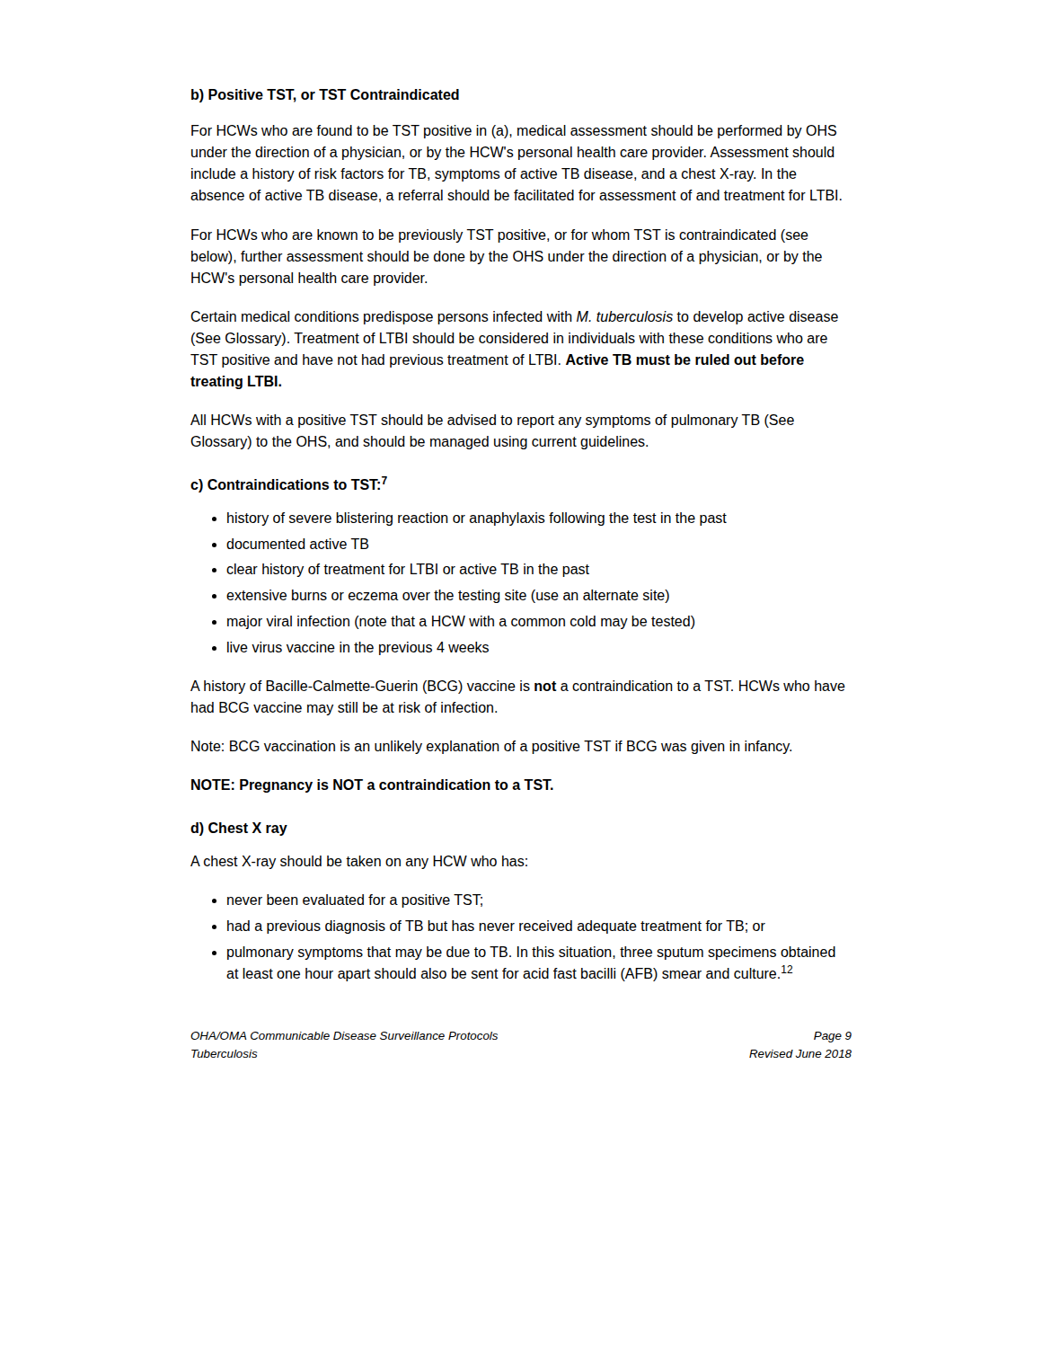b) Positive TST, or TST Contraindicated
For HCWs who are found to be TST positive in (a), medical assessment should be performed by OHS under the direction of a physician, or by the HCW's personal health care provider. Assessment should include a history of risk factors for TB, symptoms of active TB disease, and a chest X-ray. In the absence of active TB disease, a referral should be facilitated for assessment of and treatment for LTBI.
For HCWs who are known to be previously TST positive, or for whom TST is contraindicated (see below), further assessment should be done by the OHS under the direction of a physician, or by the HCW's personal health care provider.
Certain medical conditions predispose persons infected with M. tuberculosis to develop active disease (See Glossary). Treatment of LTBI should be considered in individuals with these conditions who are TST positive and have not had previous treatment of LTBI. Active TB must be ruled out before treating LTBI.
All HCWs with a positive TST should be advised to report any symptoms of pulmonary TB (See Glossary) to the OHS, and should be managed using current guidelines.
c) Contraindications to TST:7
history of severe blistering reaction or anaphylaxis following the test in the past
documented active TB
clear history of treatment for LTBI or active TB in the past
extensive burns or eczema over the testing site (use an alternate site)
major viral infection (note that a HCW with a common cold may be tested)
live virus vaccine in the previous 4 weeks
A history of Bacille-Calmette-Guerin (BCG) vaccine is not a contraindication to a TST. HCWs who have had BCG vaccine may still be at risk of infection.
Note: BCG vaccination is an unlikely explanation of a positive TST if BCG was given in infancy.
NOTE: Pregnancy is NOT a contraindication to a TST.
d) Chest X ray
A chest X-ray should be taken on any HCW who has:
never been evaluated for a positive TST;
had a previous diagnosis of TB but has never received adequate treatment for TB; or
pulmonary symptoms that may be due to TB. In this situation, three sputum specimens obtained at least one hour apart should also be sent for acid fast bacilli (AFB) smear and culture.12
OHA/OMA Communicable Disease Surveillance Protocols
Tuberculosis
Page 9
Revised June 2018